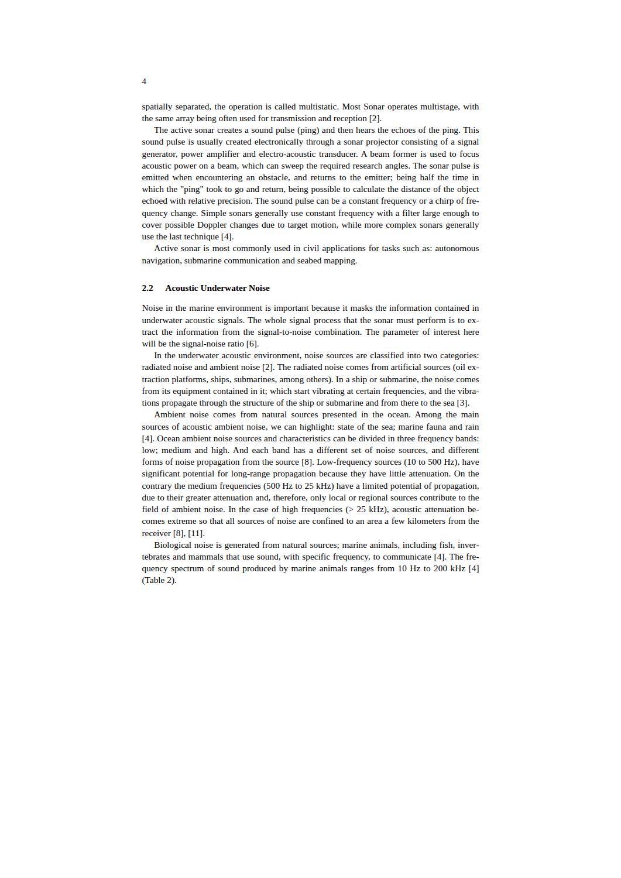4
spatially separated, the operation is called multistatic. Most Sonar operates multistage, with the same array being often used for transmission and reception [2].
The active sonar creates a sound pulse (ping) and then hears the echoes of the ping. This sound pulse is usually created electronically through a sonar projector consisting of a signal generator, power amplifier and electro-acoustic transducer. A beam former is used to focus acoustic power on a beam, which can sweep the required research angles. The sonar pulse is emitted when encountering an obstacle, and returns to the emitter; being half the time in which the "ping" took to go and return, being possible to calculate the distance of the object echoed with relative precision. The sound pulse can be a constant frequency or a chirp of frequency change. Simple sonars generally use constant frequency with a filter large enough to cover possible Doppler changes due to target motion, while more complex sonars generally use the last technique [4].
Active sonar is most commonly used in civil applications for tasks such as: autonomous navigation, submarine communication and seabed mapping.
2.2 Acoustic Underwater Noise
Noise in the marine environment is important because it masks the information contained in underwater acoustic signals. The whole signal process that the sonar must perform is to extract the information from the signal-to-noise combination. The parameter of interest here will be the signal-noise ratio [6].
In the underwater acoustic environment, noise sources are classified into two categories: radiated noise and ambient noise [2]. The radiated noise comes from artificial sources (oil extraction platforms, ships, submarines, among others). In a ship or submarine, the noise comes from its equipment contained in it; which start vibrating at certain frequencies, and the vibrations propagate through the structure of the ship or submarine and from there to the sea [3].
Ambient noise comes from natural sources presented in the ocean. Among the main sources of acoustic ambient noise, we can highlight: state of the sea; marine fauna and rain [4]. Ocean ambient noise sources and characteristics can be divided in three frequency bands: low; medium and high. And each band has a different set of noise sources, and different forms of noise propagation from the source [8]. Low-frequency sources (10 to 500 Hz), have significant potential for long-range propagation because they have little attenuation. On the contrary the medium frequencies (500 Hz to 25 kHz) have a limited potential of propagation, due to their greater attenuation and, therefore, only local or regional sources contribute to the field of ambient noise. In the case of high frequencies (> 25 kHz), acoustic attenuation becomes extreme so that all sources of noise are confined to an area a few kilometers from the receiver [8], [11].
Biological noise is generated from natural sources; marine animals, including fish, invertebrates and mammals that use sound, with specific frequency, to communicate [4]. The frequency spectrum of sound produced by marine animals ranges from 10 Hz to 200 kHz [4] (Table 2).